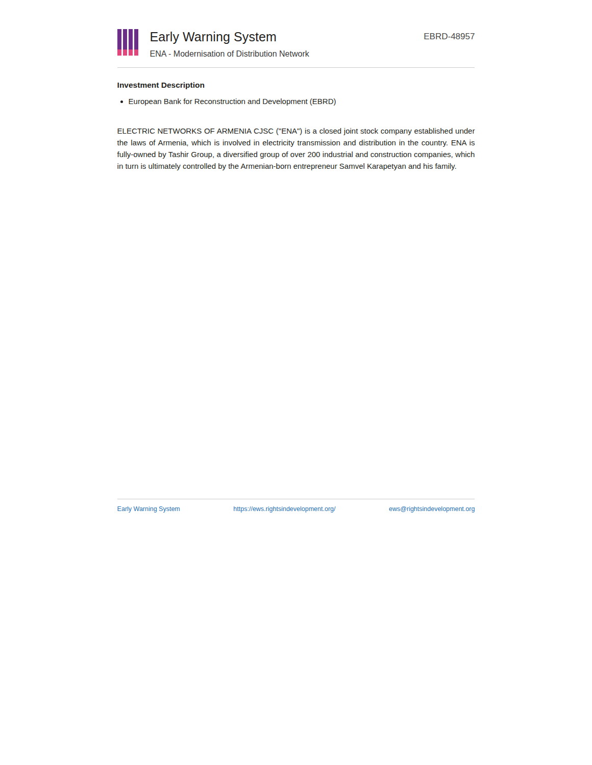Early Warning System
ENA - Modernisation of Distribution Network
EBRD-48957
Investment Description
European Bank for Reconstruction and Development (EBRD)
ELECTRIC NETWORKS OF ARMENIA CJSC ("ENA") is a closed joint stock company established under the laws of Armenia, which is involved in electricity transmission and distribution in the country. ENA is fully-owned by Tashir Group, a diversified group of over 200 industrial and construction companies, which in turn is ultimately controlled by the Armenian-born entrepreneur Samvel Karapetyan and his family.
Early Warning System
https://ews.rightsindevelopment.org/
ews@rightsindevelopment.org